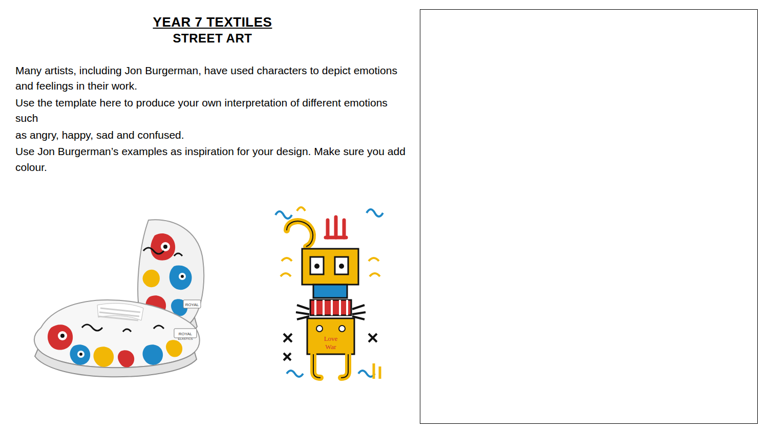YEAR 7 TEXTILES
STREET ART
Many artists, including Jon Burgerman, have used characters to depict emotions and feelings in their work.
Use the template here to produce your own interpretation of different emotions such
as angry, happy, sad and confused.
Use Jon Burgerman’s examples as inspiration for your design. Make sure you add colour.
ROYAL ROYAL ELASTICS
Love War